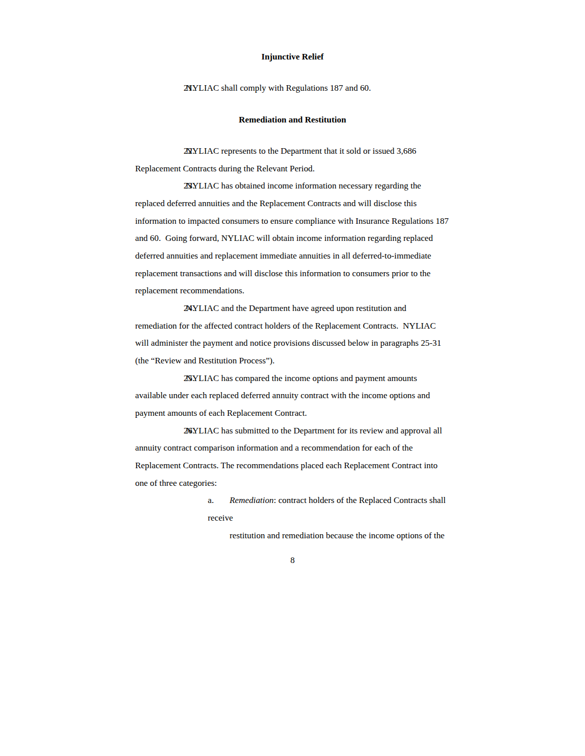Injunctive Relief
21. NYLIAC shall comply with Regulations 187 and 60.
Remediation and Restitution
22. NYLIAC represents to the Department that it sold or issued 3,686 Replacement Contracts during the Relevant Period.
23. NYLIAC has obtained income information necessary regarding the replaced deferred annuities and the Replacement Contracts and will disclose this information to impacted consumers to ensure compliance with Insurance Regulations 187 and 60. Going forward, NYLIAC will obtain income information regarding replaced deferred annuities and replacement immediate annuities in all deferred-to-immediate replacement transactions and will disclose this information to consumers prior to the replacement recommendations.
24. NYLIAC and the Department have agreed upon restitution and remediation for the affected contract holders of the Replacement Contracts. NYLIAC will administer the payment and notice provisions discussed below in paragraphs 25-31 (the “Review and Restitution Process”).
25. NYLIAC has compared the income options and payment amounts available under each replaced deferred annuity contract with the income options and payment amounts of each Replacement Contract.
26. NYLIAC has submitted to the Department for its review and approval all annuity contract comparison information and a recommendation for each of the Replacement Contracts. The recommendations placed each Replacement Contract into one of three categories:
a. Remediation: contract holders of the Replaced Contracts shall receive
restitution and remediation because the income options of the
8